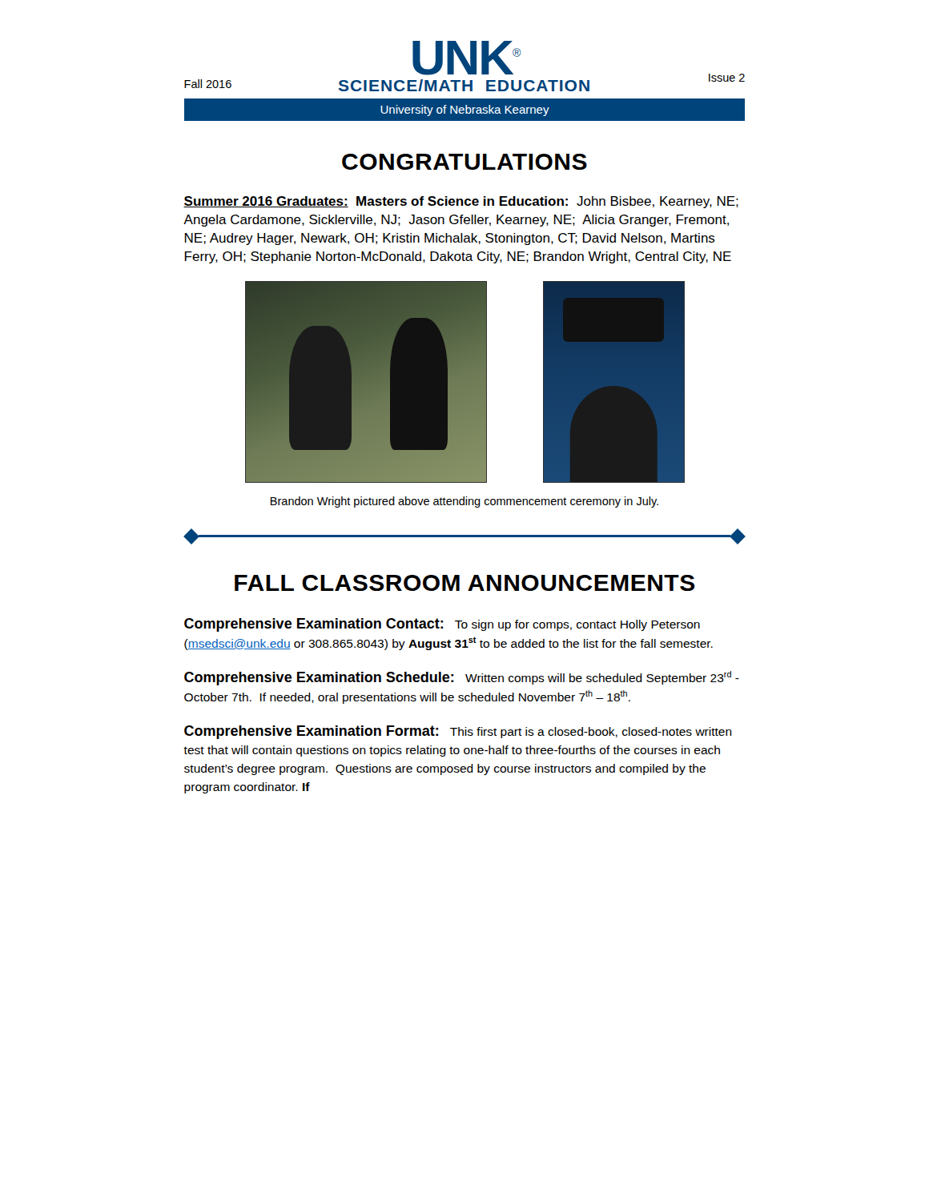Fall 2016
Issue 2
UNK®
SCIENCE/MATH EDUCATION
University of Nebraska Kearney
CONGRATULATIONS
Summer 2016 Graduates: Masters of Science in Education: John Bisbee, Kearney, NE; Angela Cardamone, Sicklerville, NJ; Jason Gfeller, Kearney, NE; Alicia Granger, Fremont, NE; Audrey Hager, Newark, OH; Kristin Michalak, Stonington, CT; David Nelson, Martins Ferry, OH; Stephanie Norton-McDonald, Dakota City, NE; Brandon Wright, Central City, NE
Brandon Wright pictured above attending commencement ceremony in July.
FALL CLASSROOM ANNOUNCEMENTS
Comprehensive Examination Contact: To sign up for comps, contact Holly Peterson (msedsci@unk.edu or 308.865.8043) by August 31st to be added to the list for the fall semester.
Comprehensive Examination Schedule: Written comps will be scheduled September 23rd - October 7th. If needed, oral presentations will be scheduled November 7th – 18th.
Comprehensive Examination Format: This first part is a closed-book, closed-notes written test that will contain questions on topics relating to one-half to three-fourths of the courses in each student’s degree program. Questions are composed by course instructors and compiled by the program coordinator. If